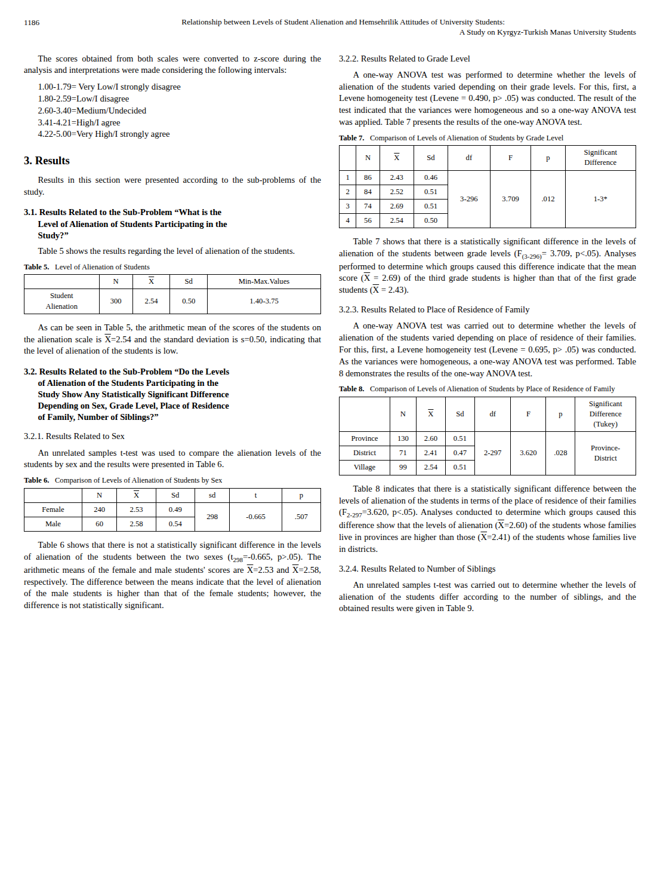1186
Relationship between Levels of Student Alienation and Hemsehrilik Attitudes of University Students: A Study on Kyrgyz-Turkish Manas University Students
The scores obtained from both scales were converted to z-score during the analysis and interpretations were made considering the following intervals:
1.00-1.79= Very Low/I strongly disagree
1.80-2.59=Low/I disagree
2.60-3.40=Medium/Undecided
3.41-4.21=High/I agree
4.22-5.00=Very High/I strongly agree
3. Results
Results in this section were presented according to the sub-problems of the study.
3.1. Results Related to the Sub-Problem “What is the Level of Alienation of Students Participating in the Study?”
Table 5 shows the results regarding the level of alienation of the students.
Table 5. Level of Alienation of Students
| | N | X | Sd | Min-Max.Values |
| Student Alienation | 300 | 2.54 | 0.50 | 1.40-3.75 |
As can be seen in Table 5, the arithmetic mean of the scores of the students on the alienation scale is X=2.54 and the standard deviation is s=0.50, indicating that the level of alienation of the students is low.
3.2. Results Related to the Sub-Problem “Do the Levels of Alienation of the Students Participating in the Study Show Any Statistically Significant Difference Depending on Sex, Grade Level, Place of Residence of Family, Number of Siblings?”
3.2.1. Results Related to Sex
An unrelated samples t-test was used to compare the alienation levels of the students by sex and the results were presented in Table 6.
Table 6. Comparison of Levels of Alienation of Students by Sex
| | N | X | Sd | sd | t | p |
| Female | 240 | 2.53 | 0.49 | 298 | -0.665 | .507 |
| Male | 60 | 2.58 | 0.54 |
Table 6 shows that there is not a statistically significant difference in the levels of alienation of the students between the two sexes (t298=-0.665, p>.05). The arithmetic means of the female and male students' scores are X=2.53 and X=2.58, respectively. The difference between the means indicate that the level of alienation of the male students is higher than that of the female students; however, the difference is not statistically significant.
3.2.2. Results Related to Grade Level
A one-way ANOVA test was performed to determine whether the levels of alienation of the students varied depending on their grade levels. For this, first, a Levene homogeneity test (Levene = 0.490, p> .05) was conducted. The result of the test indicated that the variances were homogeneous and so a one-way ANOVA test was applied. Table 7 presents the results of the one-way ANOVA test.
Table 7. Comparison of Levels of Alienation of Students by Grade Level
| | N | X | Sd | df | F | p | Significant Difference |
| 1 | 86 | 2.43 | 0.46 | 3-296 | 3.709 | .012 | 1-3* |
| 2 | 84 | 2.52 | 0.51 |
| 3 | 74 | 2.69 | 0.51 |
| 4 | 56 | 2.54 | 0.50 |
Table 7 shows that there is a statistically significant difference in the levels of alienation of the students between grade levels (F(3-296)= 3.709, p<.05). Analyses performed to determine which groups caused this difference indicate that the mean score (X = 2.69) of the third grade students is higher than that of the first grade students (X = 2.43).
3.2.3. Results Related to Place of Residence of Family
A one-way ANOVA test was carried out to determine whether the levels of alienation of the students varied depending on place of residence of their families. For this, first, a Levene homogeneity test (Levene = 0.695, p> .05) was conducted. As the variances were homogeneous, a one-way ANOVA test was performed. Table 8 demonstrates the results of the one-way ANOVA test.
Table 8. Comparison of Levels of Alienation of Students by Place of Residence of Family
| | N | X | Sd | df | F | p | Significant Difference (Tukey) |
| Province | 130 | 2.60 | 0.51 | 2-297 | 3.620 | .028 | Province- District |
| District | 71 | 2.41 | 0.47 |
| Village | 99 | 2.54 | 0.51 |
Table 8 indicates that there is a statistically significant difference between the levels of alienation of the students in terms of the place of residence of their families (F2-297=3.620, p<.05). Analyses conducted to determine which groups caused this difference show that the levels of alienation (X=2.60) of the students whose families live in provinces are higher than those (X=2.41) of the students whose families live in districts.
3.2.4. Results Related to Number of Siblings
An unrelated samples t-test was carried out to determine whether the levels of alienation of the students differ according to the number of siblings, and the obtained results were given in Table 9.